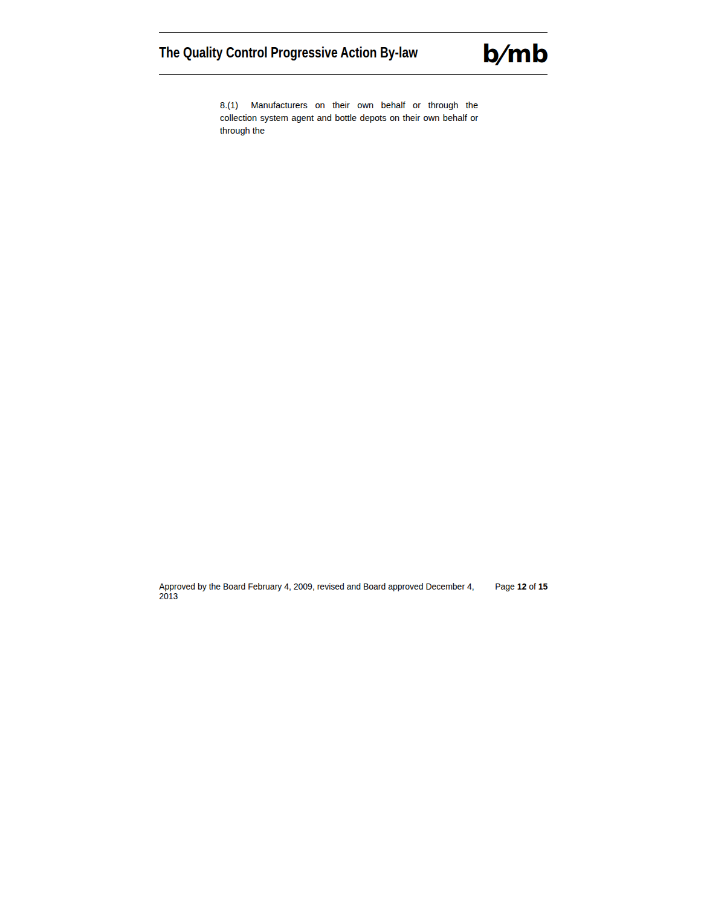The Quality Control Progressive Action By-law
b∕mb
8.(1) Manufacturers on their own behalf or through the collection system agent and bottle depots on their own behalf or through the
Approved by the Board February 4, 2009, revised and Board approved December 4, 2013
Page 12 of 15